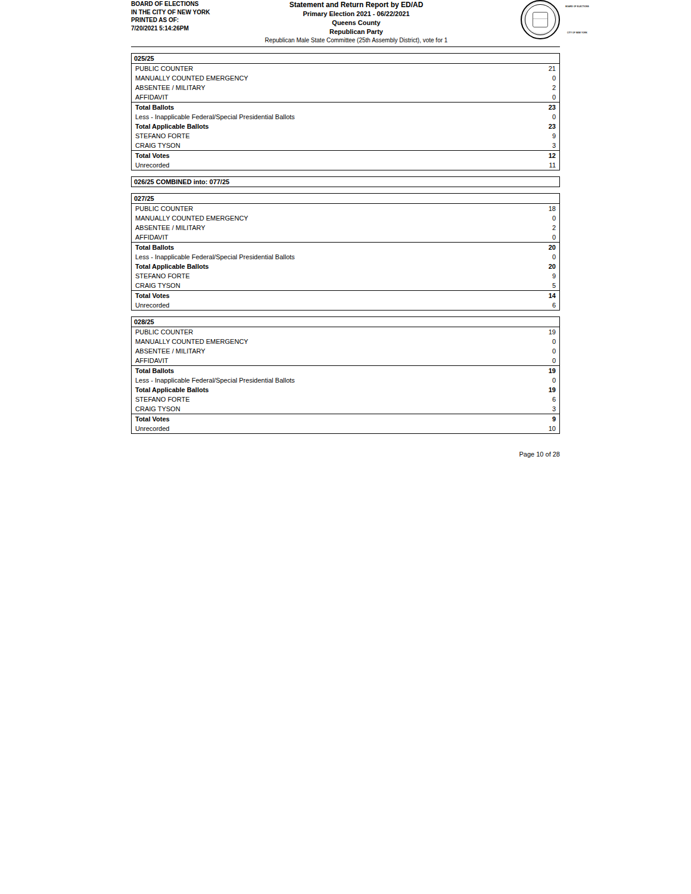BOARD OF ELECTIONS
IN THE CITY OF NEW YORK
PRINTED AS OF:
7/20/2021 5:14:26PM
Statement and Return Report by ED/AD
Primary Election 2021 - 06/22/2021
Queens County
Republican Party
Republican Male State Committee (25th Assembly District), vote for 1
BOARD OF ELECTIONS CITY OF NEW YORK
025/25
| PUBLIC COUNTER | 21 |
| MANUALLY COUNTED EMERGENCY | 0 |
| ABSENTEE / MILITARY | 2 |
| AFFIDAVIT | 0 |
| Total Ballots | 23 |
| Less - Inapplicable Federal/Special Presidential Ballots | 0 |
| Total Applicable Ballots | 23 |
| STEFANO FORTE | 9 |
| CRAIG TYSON | 3 |
| Total Votes | 12 |
| Unrecorded | 11 |
026/25 COMBINED into: 077/25
027/25
| PUBLIC COUNTER | 18 |
| MANUALLY COUNTED EMERGENCY | 0 |
| ABSENTEE / MILITARY | 2 |
| AFFIDAVIT | 0 |
| Total Ballots | 20 |
| Less - Inapplicable Federal/Special Presidential Ballots | 0 |
| Total Applicable Ballots | 20 |
| STEFANO FORTE | 9 |
| CRAIG TYSON | 5 |
| Total Votes | 14 |
| Unrecorded | 6 |
028/25
| PUBLIC COUNTER | 19 |
| MANUALLY COUNTED EMERGENCY | 0 |
| ABSENTEE / MILITARY | 0 |
| AFFIDAVIT | 0 |
| Total Ballots | 19 |
| Less - Inapplicable Federal/Special Presidential Ballots | 0 |
| Total Applicable Ballots | 19 |
| STEFANO FORTE | 6 |
| CRAIG TYSON | 3 |
| Total Votes | 9 |
| Unrecorded | 10 |
Page 10 of 28